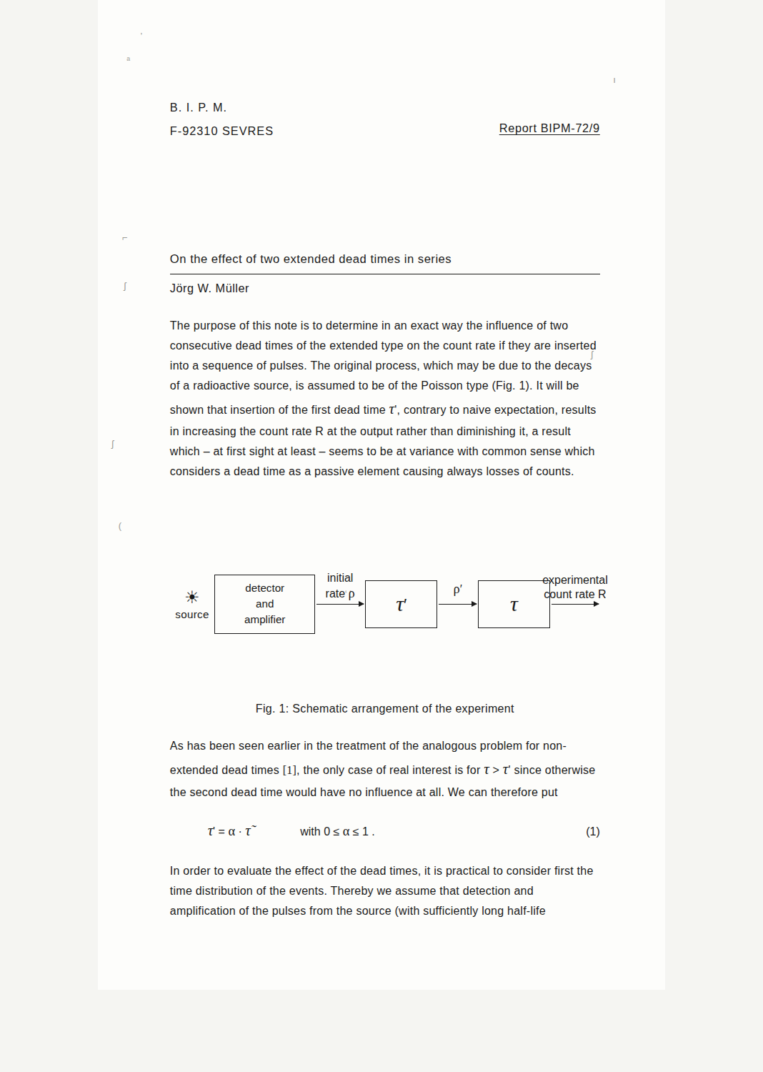ʼ ₐ ı ʃ ʃ ( ⌐ ʻ ʻ ʃ
B. I. P. M.
F-92310 SEVRES
Report BIPM-72/9
On the effect of two extended dead times in series
Jörg W. Müller
The purpose of this note is to determine in an exact way the influence of two consecutive dead times of the extended type on the count rate if they are inserted into a sequence of pulses. The original process, which may be due to the decays of a radioactive source, is assumed to be of the Poisson type (Fig. 1). It will be shown that insertion of the first dead time τ', contrary to naive expectation, results in increasing the count rate R at the output rather than diminishing it, a result which – at first sight at least – seems to be at variance with common sense which considers a dead time as a passive element causing always losses of counts.
☀ source
detector
and
amplifier
initial
rate ρ
τ′
ρ′
τ
experimental
count rate R
Fig. 1: Schematic arrangement of the experiment
As has been seen earlier in the treatment of the analogous problem for non-extended dead times [1], the only case of real interest is for τ > τ' since otherwise the second dead time would have no influence at all. We can therefore put
τ' = α · τ̃ with 0 ≤ α ≤ 1 . (1)
In order to evaluate the effect of the dead times, it is practical to consider first the time distribution of the events. Thereby we assume that detection and amplification of the pulses from the source (with sufficiently long half-life